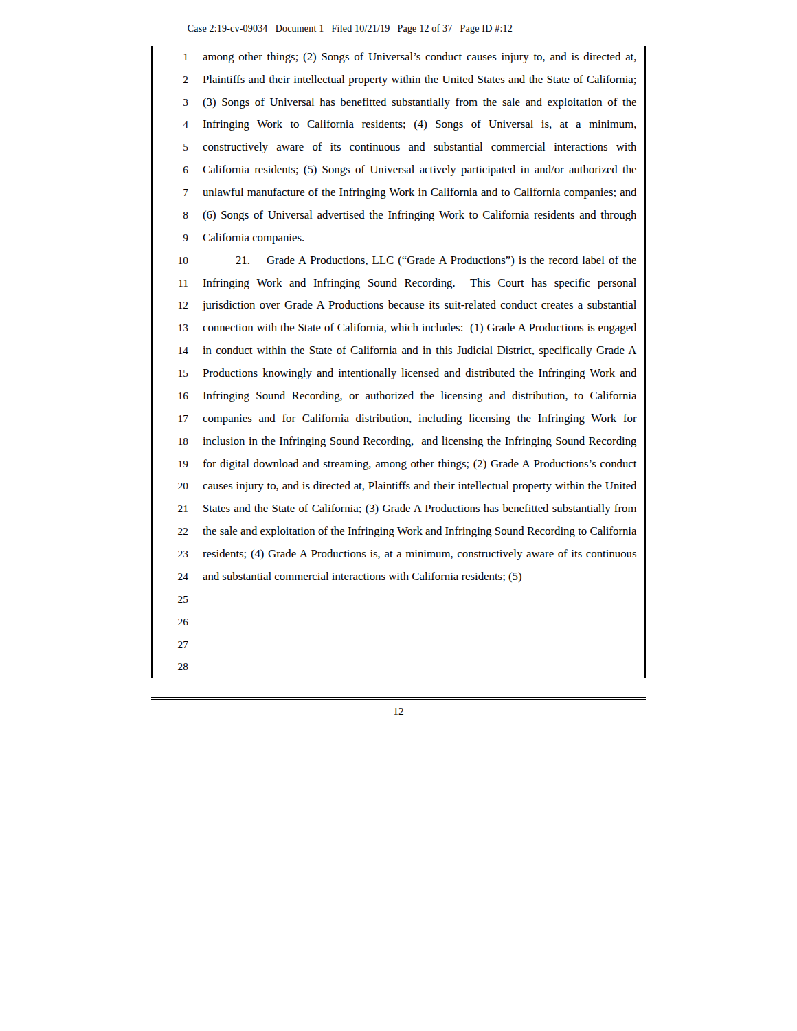Case 2:19-cv-09034 Document 1 Filed 10/21/19 Page 12 of 37 Page ID #:12
1
2
3
4
5
6
7
8
9
10
11
12
13
14
15
16
17
18
19
20
21
22
23
24
25
26
27
28
among other things; (2) Songs of Universal’s conduct causes injury to, and is directed at, Plaintiffs and their intellectual property within the United States and the State of California; (3) Songs of Universal has benefitted substantially from the sale and exploitation of the Infringing Work to California residents; (4) Songs of Universal is, at a minimum, constructively aware of its continuous and substantial commercial interactions with California residents; (5) Songs of Universal actively participated in and/or authorized the unlawful manufacture of the Infringing Work in California and to California companies; and (6) Songs of Universal advertised the Infringing Work to California residents and through California companies.
21. Grade A Productions, LLC (“Grade A Productions”) is the record label of the Infringing Work and Infringing Sound Recording. This Court has specific personal jurisdiction over Grade A Productions because its suit-related conduct creates a substantial connection with the State of California, which includes: (1) Grade A Productions is engaged in conduct within the State of California and in this Judicial District, specifically Grade A Productions knowingly and intentionally licensed and distributed the Infringing Work and Infringing Sound Recording, or authorized the licensing and distribution, to California companies and for California distribution, including licensing the Infringing Work for inclusion in the Infringing Sound Recording, and licensing the Infringing Sound Recording for digital download and streaming, among other things; (2) Grade A Productions’s conduct causes injury to, and is directed at, Plaintiffs and their intellectual property within the United States and the State of California; (3) Grade A Productions has benefitted substantially from the sale and exploitation of the Infringing Work and Infringing Sound Recording to California residents; (4) Grade A Productions is, at a minimum, constructively aware of its continuous and substantial commercial interactions with California residents; (5)
12